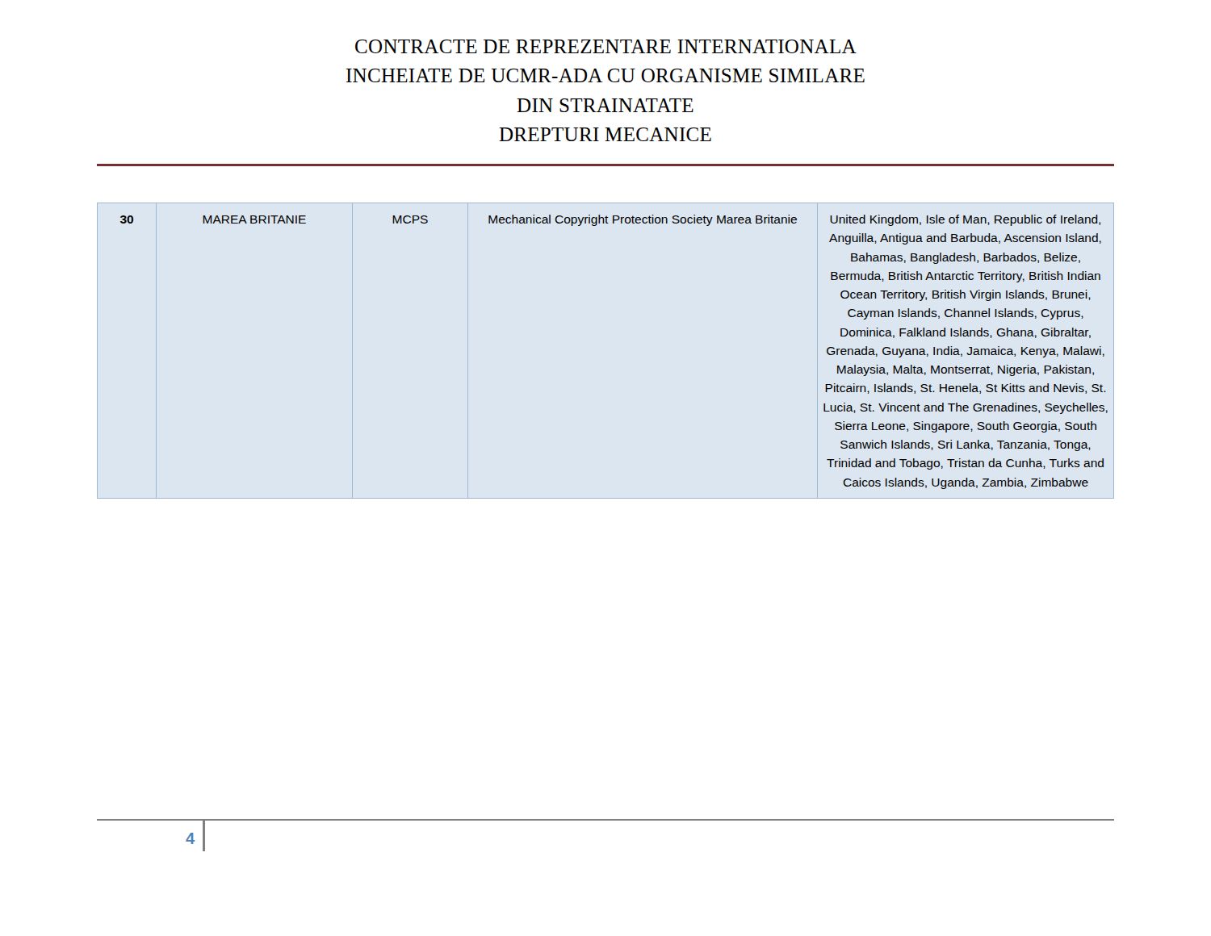CONTRACTE DE REPREZENTARE INTERNATIONALA
INCHEIATE DE UCMR-ADA CU ORGANISME SIMILARE
DIN STRAINATATE
DREPTURI MECANICE
| 30 | MAREA BRITANIE | MCPS | Mechanical Copyright Protection Society Marea Britanie | United Kingdom, Isle of Man, Republic of Ireland, Anguilla, Antigua and Barbuda, Ascension Island, Bahamas, Bangladesh, Barbados, Belize, Bermuda, British Antarctic Territory, British Indian Ocean Territory, British Virgin Islands, Brunei, Cayman Islands, Channel Islands, Cyprus, Dominica, Falkland Islands, Ghana, Gibraltar, Grenada, Guyana, India, Jamaica, Kenya, Malawi, Malaysia, Malta, Montserrat, Nigeria, Pakistan, Pitcairn, Islands, St. Henela, St Kitts and Nevis, St. Lucia, St. Vincent and The Grenadines, Seychelles, Sierra Leone, Singapore, South Georgia, South Sanwich Islands, Sri Lanka, Tanzania, Tonga, Trinidad and Tobago, Tristan da Cunha, Turks and Caicos Islands, Uganda, Zambia, Zimbabwe |
4